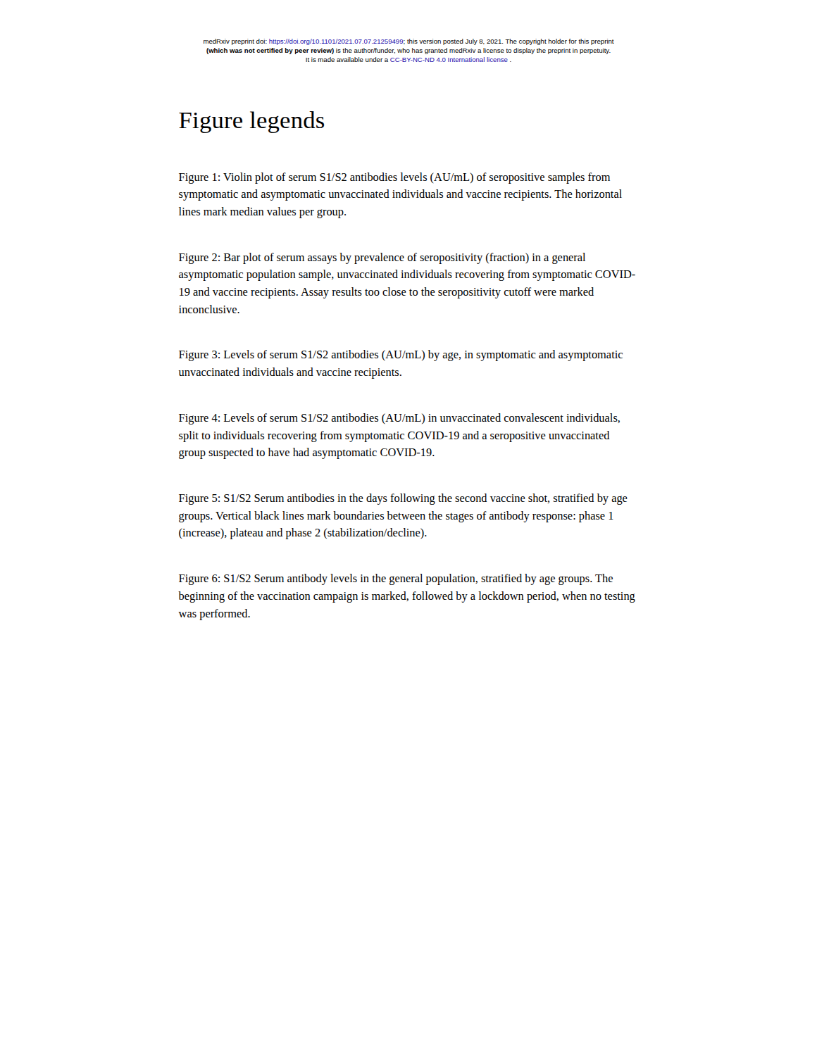medRxiv preprint doi: https://doi.org/10.1101/2021.07.07.21259499; this version posted July 8, 2021. The copyright holder for this preprint (which was not certified by peer review) is the author/funder, who has granted medRxiv a license to display the preprint in perpetuity. It is made available under a CC-BY-NC-ND 4.0 International license .
Figure legends
Figure 1: Violin plot of serum S1/S2 antibodies levels (AU/mL) of seropositive samples from symptomatic and asymptomatic unvaccinated individuals and vaccine recipients. The horizontal lines mark median values per group.
Figure 2: Bar plot of serum assays by prevalence of seropositivity (fraction) in a general asymptomatic population sample, unvaccinated individuals recovering from symptomatic COVID-19 and vaccine recipients. Assay results too close to the seropositivity cutoff were marked inconclusive.
Figure 3: Levels of serum S1/S2 antibodies (AU/mL) by age, in symptomatic and asymptomatic unvaccinated individuals and vaccine recipients.
Figure 4: Levels of serum S1/S2 antibodies (AU/mL) in unvaccinated convalescent individuals, split to individuals recovering from symptomatic COVID-19 and a seropositive unvaccinated group suspected to have had asymptomatic COVID-19.
Figure 5: S1/S2 Serum antibodies in the days following the second vaccine shot, stratified by age groups. Vertical black lines mark boundaries between the stages of antibody response: phase 1 (increase), plateau and phase 2 (stabilization/decline).
Figure 6: S1/S2 Serum antibody levels in the general population, stratified by age groups. The beginning of the vaccination campaign is marked, followed by a lockdown period, when no testing was performed.